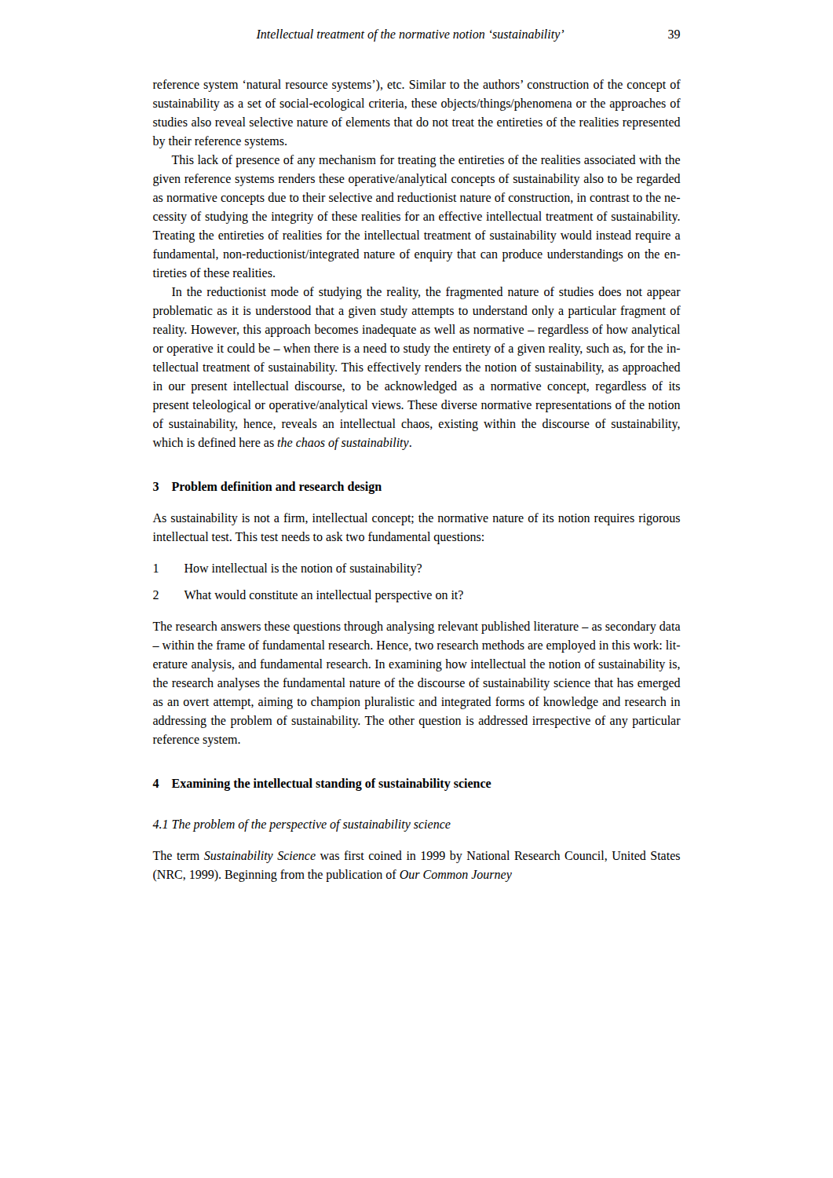Intellectual treatment of the normative notion ‘sustainability’ 39
reference system ‘natural resource systems’), etc. Similar to the authors’ construction of the concept of sustainability as a set of social-ecological criteria, these objects/things/phenomena or the approaches of studies also reveal selective nature of elements that do not treat the entireties of the realities represented by their reference systems.
This lack of presence of any mechanism for treating the entireties of the realities associated with the given reference systems renders these operative/analytical concepts of sustainability also to be regarded as normative concepts due to their selective and reductionist nature of construction, in contrast to the necessity of studying the integrity of these realities for an effective intellectual treatment of sustainability. Treating the entireties of realities for the intellectual treatment of sustainability would instead require a fundamental, non-reductionist/integrated nature of enquiry that can produce understandings on the entireties of these realities.
In the reductionist mode of studying the reality, the fragmented nature of studies does not appear problematic as it is understood that a given study attempts to understand only a particular fragment of reality. However, this approach becomes inadequate as well as normative – regardless of how analytical or operative it could be – when there is a need to study the entirety of a given reality, such as, for the intellectual treatment of sustainability. This effectively renders the notion of sustainability, as approached in our present intellectual discourse, to be acknowledged as a normative concept, regardless of its present teleological or operative/analytical views. These diverse normative representations of the notion of sustainability, hence, reveals an intellectual chaos, existing within the discourse of sustainability, which is defined here as the chaos of sustainability.
3 Problem definition and research design
As sustainability is not a firm, intellectual concept; the normative nature of its notion requires rigorous intellectual test. This test needs to ask two fundamental questions:
How intellectual is the notion of sustainability?
What would constitute an intellectual perspective on it?
The research answers these questions through analysing relevant published literature – as secondary data – within the frame of fundamental research. Hence, two research methods are employed in this work: literature analysis, and fundamental research. In examining how intellectual the notion of sustainability is, the research analyses the fundamental nature of the discourse of sustainability science that has emerged as an overt attempt, aiming to champion pluralistic and integrated forms of knowledge and research in addressing the problem of sustainability. The other question is addressed irrespective of any particular reference system.
4 Examining the intellectual standing of sustainability science
4.1 The problem of the perspective of sustainability science
The term Sustainability Science was first coined in 1999 by National Research Council, United States (NRC, 1999). Beginning from the publication of Our Common Journey